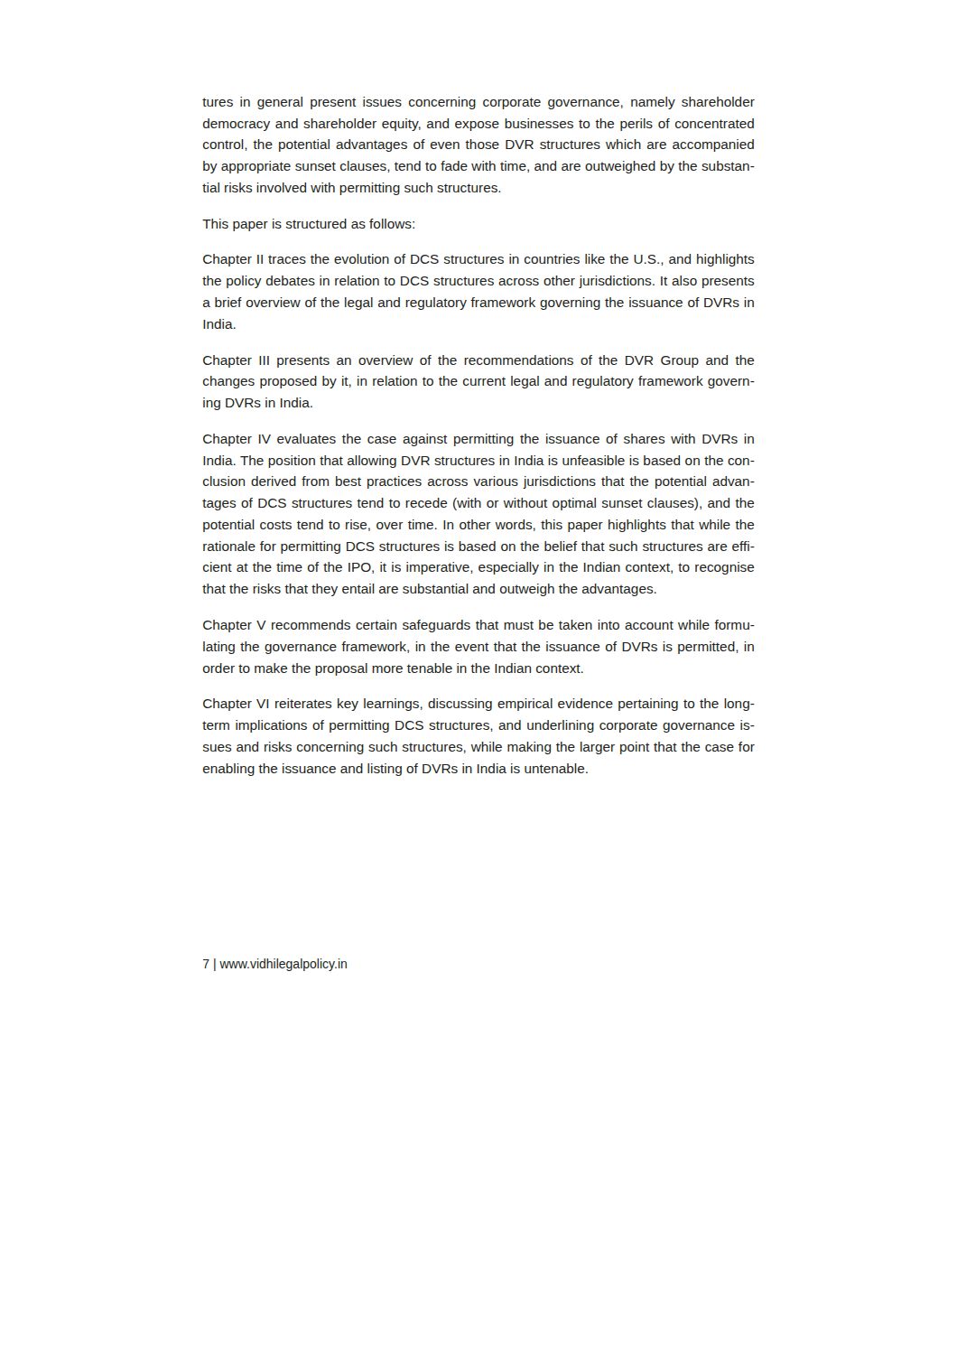tures in general present issues concerning corporate governance, namely shareholder democracy and shareholder equity, and expose businesses to the perils of concentrated control, the potential advantages of even those DVR structures which are accompanied by appropriate sunset clauses, tend to fade with time, and are outweighed by the substantial risks involved with permitting such structures.
This paper is structured as follows:
Chapter II traces the evolution of DCS structures in countries like the U.S., and highlights the policy debates in relation to DCS structures across other jurisdictions. It also presents a brief overview of the legal and regulatory framework governing the issuance of DVRs in India.
Chapter III presents an overview of the recommendations of the DVR Group and the changes proposed by it, in relation to the current legal and regulatory framework governing DVRs in India.
Chapter IV evaluates the case against permitting the issuance of shares with DVRs in India. The position that allowing DVR structures in India is unfeasible is based on the conclusion derived from best practices across various jurisdictions that the potential advantages of DCS structures tend to recede (with or without optimal sunset clauses), and the potential costs tend to rise, over time. In other words, this paper highlights that while the rationale for permitting DCS structures is based on the belief that such structures are efficient at the time of the IPO, it is imperative, especially in the Indian context, to recognise that the risks that they entail are substantial and outweigh the advantages.
Chapter V recommends certain safeguards that must be taken into account while formulating the governance framework, in the event that the issuance of DVRs is permitted, in order to make the proposal more tenable in the Indian context.
Chapter VI reiterates key learnings, discussing empirical evidence pertaining to the long-term implications of permitting DCS structures, and underlining corporate governance issues and risks concerning such structures, while making the larger point that the case for enabling the issuance and listing of DVRs in India is untenable.
7 | www.vidhilegalpolicy.in